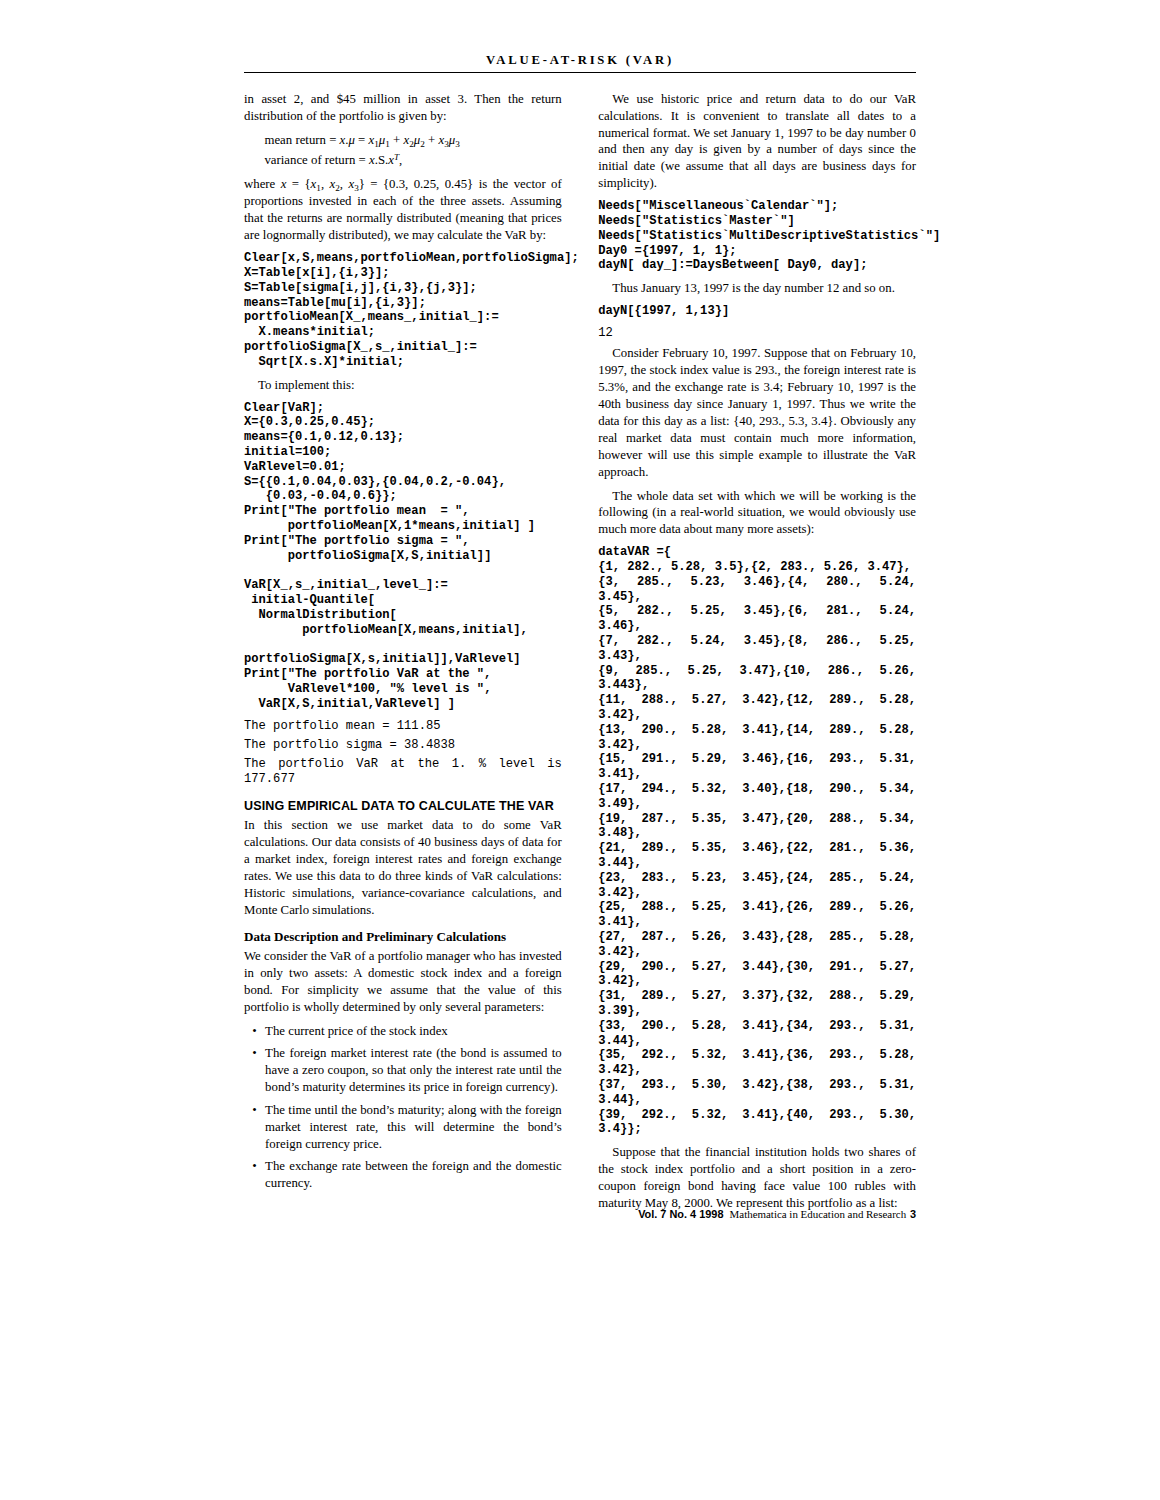VALUE-AT-RISK (VAR)
in asset 2, and $45 million in asset 3. Then the return distribution of the portfolio is given by:
mean return = x.μ = x1μ1 + x2μ2 + x3μ3
variance of return = x.S.xT,
where x = {x1, x2, x3} = {0.3, 0.25, 0.45} is the vector of proportions invested in each of the three assets. Assuming that the returns are normally distributed (meaning that prices are lognormally distributed), we may calculate the VaR by:
Clear[x,S,means,portfolioMean,portfolioSigma];
X=Table[x[i],{i,3}];
S=Table[sigma[i,j],{i,3},{j,3}];
means=Table[mu[i],{i,3}];
portfolioMean[X_,means_,initial_]:=
  X.means*initial;
portfolioSigma[X_,s_,initial_]:=
  Sqrt[X.s.X]*initial;
To implement this:
Clear[VaR];
X={0.3,0.25,0.45};
means={0.1,0.12,0.13};
initial=100;
VaRlevel=0.01;
S={{0.1,0.04,0.03},{0.04,0.2,-0.04},
   {0.03,-0.04,0.6}};
Print["The portfolio mean  = ",
      portfolioMean[X,1*means,initial] ]
Print["The portfolio sigma = ",
      portfolioSigma[X,S,initial]]

VaR[X_,s_,initial_,level_]:=
 initial-Quantile[
  NormalDistribution[
        portfolioMean[X,means,initial],
        portfolioSigma[X,s,initial]],VaRlevel]
Print["The portfolio VaR at the ",
      VaRlevel*100, "% level is ",
  VaR[X,S,initial,VaRlevel] ]
The portfolio mean = 111.85
The portfolio sigma = 38.4838
The portfolio VaR at the 1. % level is 177.677
USING EMPIRICAL DATA TO CALCULATE THE VAR
In this section we use market data to do some VaR calculations. Our data consists of 40 business days of data for a market index, foreign interest rates and foreign exchange rates. We use this data to do three kinds of VaR calculations: Historic simulations, variance-covariance calculations, and Monte Carlo simulations.
Data Description and Preliminary Calculations
We consider the VaR of a portfolio manager who has invested in only two assets: A domestic stock index and a foreign bond. For simplicity we assume that the value of this portfolio is wholly determined by only several parameters:
The current price of the stock index
The foreign market interest rate (the bond is assumed to have a zero coupon, so that only the interest rate until the bond’s maturity determines its price in foreign currency).
The time until the bond’s maturity; along with the foreign market interest rate, this will determine the bond’s foreign currency price.
The exchange rate between the foreign and the domestic currency.
We use historic price and return data to do our VaR calculations. It is convenient to translate all dates to a numerical format. We set January 1, 1997 to be day number 0 and then any day is given by a number of days since the initial date (we assume that all days are business days for simplicity).
Needs["Miscellaneous`Calendar`"];
Needs["Statistics`Master`"]
Needs["Statistics`MultiDescriptiveStatistics`"]
Day0 ={1997, 1, 1};
dayN[ day_]:=DaysBetween[ Day0, day];
Thus January 13, 1997 is the day number 12 and so on.
dayN[{1997, 1,13}]
12
Consider February 10, 1997. Suppose that on February 10, 1997, the stock index value is 293., the foreign interest rate is 5.3%, and the exchange rate is 3.4; February 10, 1997 is the 40th business day since January 1, 1997. Thus we write the data for this day as a list: {40, 293., 5.3, 3.4}. Obviously any real market data must contain much more information, however will use this simple example to illustrate the VaR approach.
The whole data set with which we will be working is the following (in a real-world situation, we would obviously use much more data about many more assets):
dataVAR ={
{1, 282., 5.28, 3.5},{2, 283., 5.26, 3.47},
{3, 285., 5.23, 3.46},{4, 280., 5.24, 3.45},
{5, 282., 5.25, 3.45},{6, 281., 5.24, 3.46},
{7, 282., 5.24, 3.45},{8, 286., 5.25, 3.43},
{9, 285., 5.25, 3.47},{10, 286., 5.26, 3.443},
{11, 288., 5.27, 3.42},{12, 289., 5.28, 3.42},
{13, 290., 5.28, 3.41},{14, 289., 5.28, 3.42},
{15, 291., 5.29, 3.46},{16, 293., 5.31, 3.41},
{17, 294., 5.32, 3.40},{18, 290., 5.34, 3.49},
{19, 287., 5.35, 3.47},{20, 288., 5.34, 3.48},
{21, 289., 5.35, 3.46},{22, 281., 5.36, 3.44},
{23, 283., 5.23, 3.45},{24, 285., 5.24, 3.42},
{25, 288., 5.25, 3.41},{26, 289., 5.26, 3.41},
{27, 287., 5.26, 3.43},{28, 285., 5.28, 3.42},
{29, 290., 5.27, 3.44},{30, 291., 5.27, 3.42},
{31, 289., 5.27, 3.37},{32, 288., 5.29, 3.39},
{33, 290., 5.28, 3.41},{34, 293., 5.31, 3.44},
{35, 292., 5.32, 3.41},{36, 293., 5.28, 3.42},
{37, 293., 5.30, 3.42},{38, 293., 5.31, 3.44},
{39, 292., 5.32, 3.41},{40, 293., 5.30, 3.4}};
Suppose that the financial institution holds two shares of the stock index portfolio and a short position in a zero-coupon foreign bond having face value 100 rubles with maturity May 8, 2000. We represent this portfolio as a list:
Vol. 7 No. 4 1998 Mathematica in Education and Research 3